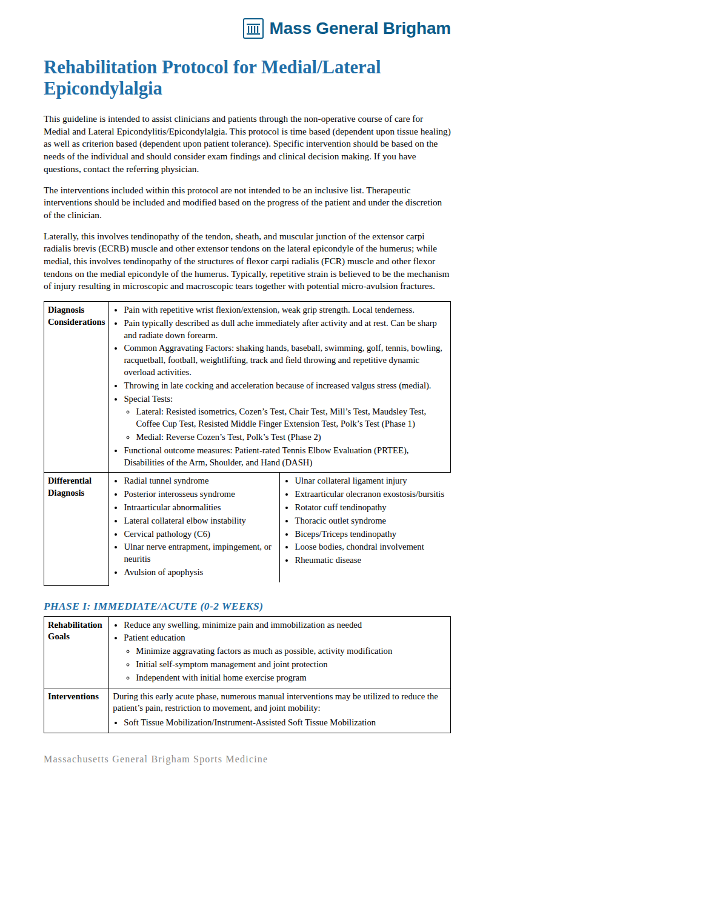Mass General Brigham
Rehabilitation Protocol for Medial/Lateral Epicondylalgia
This guideline is intended to assist clinicians and patients through the non-operative course of care for Medial and Lateral Epicondylitis/Epicondylalgia. This protocol is time based (dependent upon tissue healing) as well as criterion based (dependent upon patient tolerance). Specific intervention should be based on the needs of the individual and should consider exam findings and clinical decision making. If you have questions, contact the referring physician.
The interventions included within this protocol are not intended to be an inclusive list. Therapeutic interventions should be included and modified based on the progress of the patient and under the discretion of the clinician.
Laterally, this involves tendinopathy of the tendon, sheath, and muscular junction of the extensor carpi radialis brevis (ECRB) muscle and other extensor tendons on the lateral epicondyle of the humerus; while medial, this involves tendinopathy of the structures of flexor carpi radialis (FCR) muscle and other flexor tendons on the medial epicondyle of the humerus. Typically, repetitive strain is believed to be the mechanism of injury resulting in microscopic and macroscopic tears together with potential micro-avulsion fractures.
| Diagnosis Considerations | Pain with repetitive wrist flexion/extension, weak grip strength. Local tenderness. Pain typically described as dull ache immediately after activity and at rest. Can be sharp and radiate down forearm. Common Aggravating Factors: shaking hands, baseball, swimming, golf, tennis, bowling, racquetball, football, weightlifting, track and field throwing and repetitive dynamic overload activities. Throwing in late cocking and acceleration because of increased valgus stress (medial). Special Tests: Lateral: Resisted isometrics, Cozen’s Test, Chair Test, Mill’s Test, Maudsley Test, Coffee Cup Test, Resisted Middle Finger Extension Test, Polk’s Test (Phase 1) Medial: Reverse Cozen’s Test, Polk’s Test (Phase 2) Functional outcome measures: Patient-rated Tennis Elbow Evaluation (PRTEE), Disabilities of the Arm, Shoulder, and Hand (DASH) |
| Differential Diagnosis | / Radial tunnel syndrome Posterior interosseus syndrome Intraarticular abnormalities Lateral collateral elbow instability Cervical pathology (C6) Ulnar nerve entrapment, impingement, or neuritis Avulsion of apophysis / Ulnar collateral ligament injury Extraarticular olecranon exostosis/bursitis Rotator cuff tendinopathy Thoracic outlet syndrome Biceps/Triceps tendinopathy Loose bodies, chondral involvement Rheumatic disease / |
PHASE I: IMMEDIATE/ACUTE (0-2 WEEKS)
| Rehabilitation Goals | Reduce any swelling, minimize pain and immobilization as needed Patient education Minimize aggravating factors as much as possible, activity modification Initial self-symptom management and joint protection Independent with initial home exercise program |
| Interventions | During this early acute phase, numerous manual interventions may be utilized to reduce the patient’s pain, restriction to movement, and joint mobility: Soft Tissue Mobilization/Instrument-Assisted Soft Tissue Mobilization |
Massachusetts General Brigham Sports Medicine